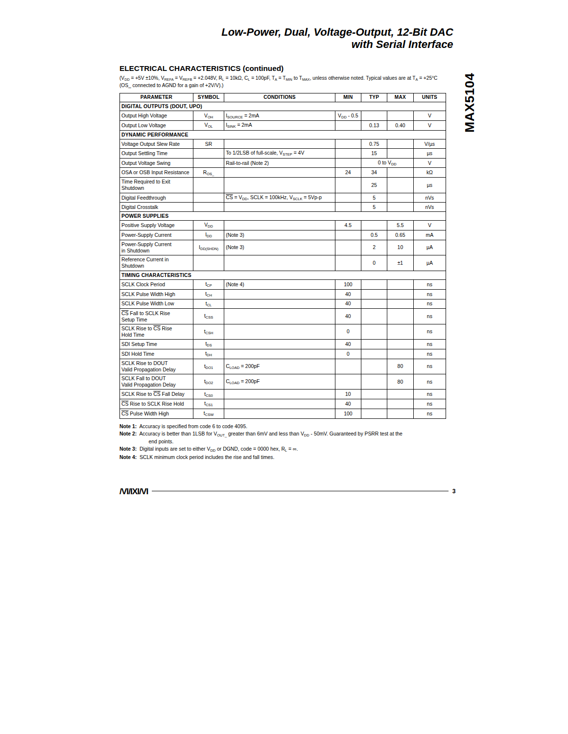MAX5104
Low-Power, Dual, Voltage-Output, 12-Bit DAC
with Serial Interface
ELECTRICAL CHARACTERISTICS (continued)
(VDD = +5V ±10%, VREFA = VREFB = +2.048V, RL = 10kΩ, CL = 100pF, TA = TMIN to TMAX, unless otherwise noted. Typical values are at TA = +25°C (OS_ connected to AGND for a gain of +2V/V).)
| PARAMETER | SYMBOL | CONDITIONS | MIN | TYP | MAX | UNITS |
| --- | --- | --- | --- | --- | --- | --- |
| DIGITAL OUTPUTS (DOUT, UPO) |
| Output High Voltage | V OH | I SOURCE = 2mA | V DD - 0.5 | | | V |
| Output Low Voltage | V OL | I SINK = 2mA | | 0.13 | 0.40 | V |
| DYNAMIC PERFORMANCE |
| Voltage Output Slew Rate | SR | | | 0.75 | | V/µs |
| Output Settling Time | | To 1/2LSB of full-scale, V STEP = 4V | | 15 | | µs |
| Output Voltage Swing | | Rail-to-rail (Note 2) | | 0 to V DD | V |
| OSA or OSB Input Resistance | R OS_ | | 24 | 34 | | kΩ |
| Time Required to Exit Shutdown | | | | 25 | | µs |
| Digital Feedthrough | | CS = V DD , SCLK = 100kHz, V SCLK = 5Vp-p | | 5 | | nVs |
| Digital Crosstalk | | | | 5 | | nVs |
| POWER SUPPLIES |
| Positive Supply Voltage | V DD | | 4.5 | | 5.5 | V |
| Power-Supply Current | I DD | (Note 3) | | 0.5 | 0.65 | mA |
| Power-Supply Current in Shutdown | I DD(SHDN) | (Note 3) | | 2 | 10 | µA |
| Reference Current in Shutdown | | | | 0 | ±1 | µA |
| TIMING CHARACTERISTICS |
| SCLK Clock Period | t CP | (Note 4) | 100 | | | ns |
| SCLK Pulse Width High | t CH | | 40 | | | ns |
| SCLK Pulse Width Low | t CL | | 40 | | | ns |
| CS Fall to SCLK Rise Setup Time | t CSS | | 40 | | | ns |
| SCLK Rise to CS Rise Hold Time | t CSH | | 0 | | | ns |
| SDI Setup Time | t DS | | 40 | | | ns |
| SDI Hold Time | t DH | | 0 | | | ns |
| SCLK Rise to DOUT Valid Propagation Delay | t DO1 | C LOAD = 200pF | | | 80 | ns |
| SCLK Fall to DOUT Valid Propagation Delay | t DO2 | C LOAD = 200pF | | | 80 | ns |
| SCLK Rise to CS Fall Delay | t CS0 | | 10 | | | ns |
| CS Rise to SCLK Rise Hold | t CS1 | | 40 | | | ns |
| CS Pulse Width High | t CSW | | 100 | | | ns |
Note 1: Accuracy is specified from code 6 to code 4095.
Note 2: Accuracy is better than 1LSB for VOUT_ greater than 6mV and less than VDD - 50mV. Guaranteed by PSRR test at the end points.
Note 3: Digital inputs are set to either VDD or DGND, code = 0000 hex, RL = ∞.
Note 4: SCLK minimum clock period includes the rise and fall times.
/VI/IXI/VI 3